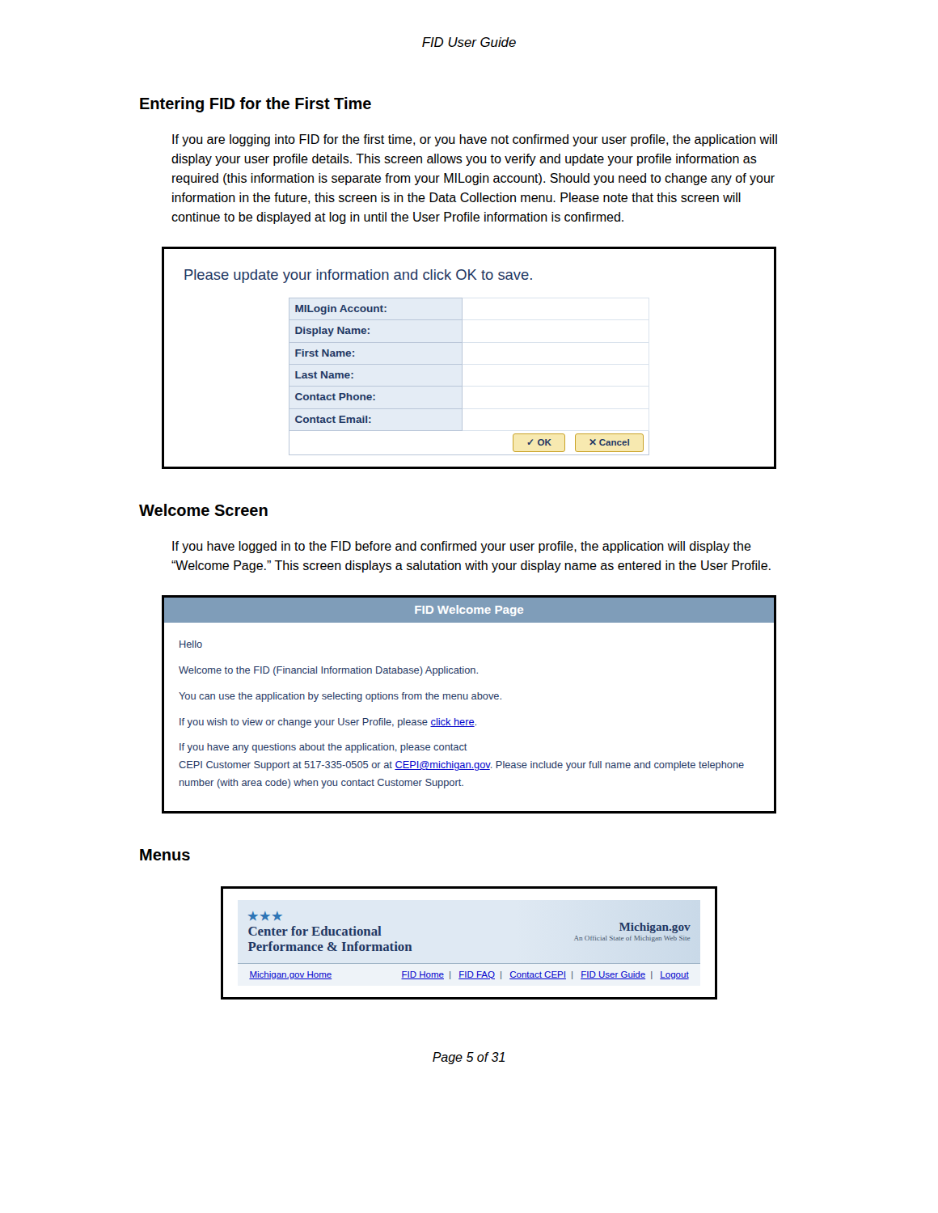FID User Guide
Entering FID for the First Time
If you are logging into FID for the first time, or you have not confirmed your user profile, the application will display your user profile details. This screen allows you to verify and update your profile information as required (this information is separate from your MILogin account). Should you need to change any of your information in the future, this screen is in the Data Collection menu. Please note that this screen will continue to be displayed at log in until the User Profile information is confirmed.
Please update your information and click OK to save.
| MILogin Account: | |
| Display Name: | |
| First Name: | |
| Last Name: | |
| Contact Phone: | |
| Contact Email: | |
| ✓ OK ✕ Cancel |
Welcome Screen
If you have logged in to the FID before and confirmed your user profile, the application will display the “Welcome Page.” This screen displays a salutation with your display name as entered in the User Profile.
FID Welcome Page
Hello
Welcome to the FID (Financial Information Database) Application.
You can use the application by selecting options from the menu above.
If you wish to view or change your User Profile, please click here.
If you have any questions about the application, please contact
CEPI Customer Support at 517-335-0505 or at CEPI@michigan.gov. Please include your full name and complete telephone number (with area code) when you contact Customer Support.
Menus
★★★
Center for Educational
Performance & Information
Michigan.gov An Official State of Michigan Web Site
Michigan.gov Home FID Home| FID FAQ| Contact CEPI| FID User Guide| Logout
Page 5 of 31